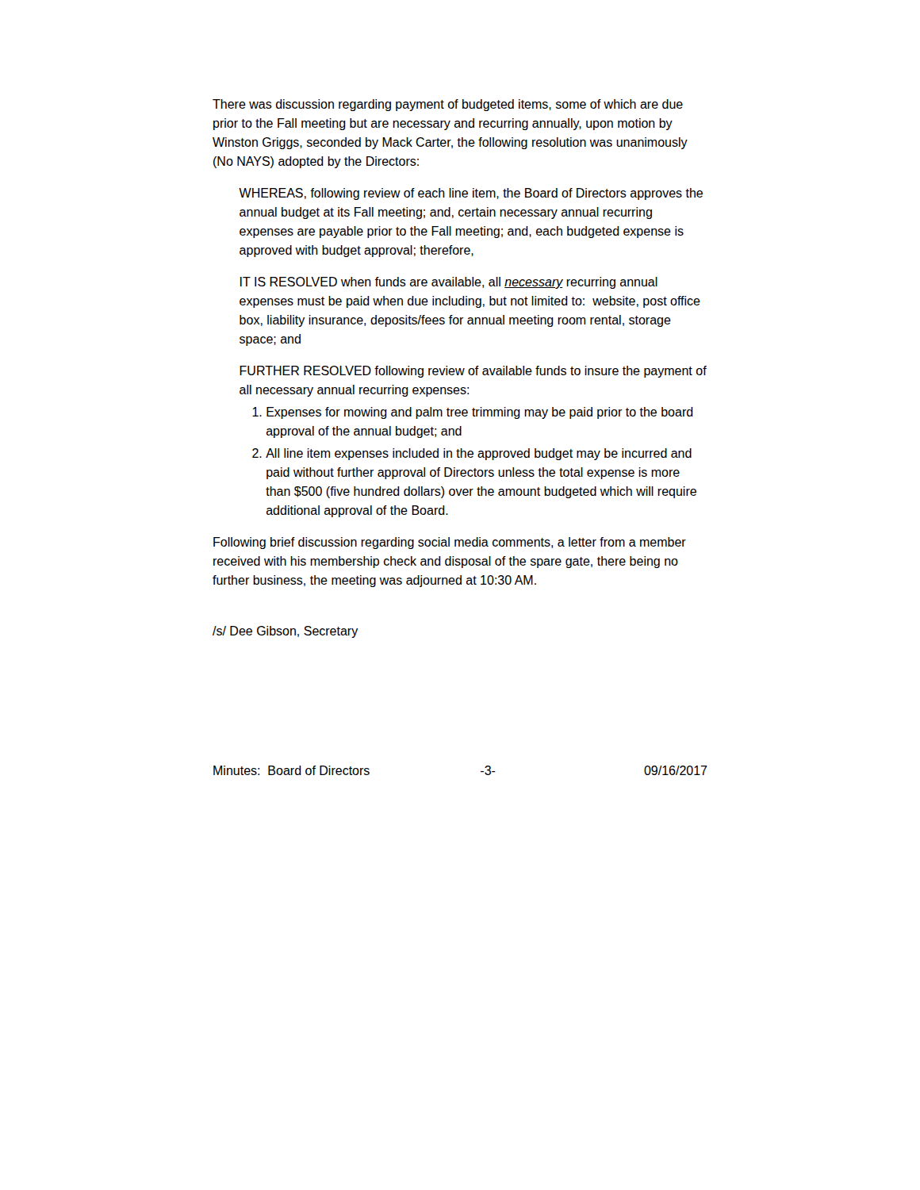There was discussion regarding payment of budgeted items, some of which are due prior to the Fall meeting but are necessary and recurring annually, upon motion by Winston Griggs, seconded by Mack Carter, the following resolution was unanimously (No NAYS) adopted by the Directors:
WHEREAS, following review of each line item, the Board of Directors approves the annual budget at its Fall meeting; and, certain necessary annual recurring expenses are payable prior to the Fall meeting; and, each budgeted expense is approved with budget approval; therefore,
IT IS RESOLVED when funds are available, all necessary recurring annual expenses must be paid when due including, but not limited to: website, post office box, liability insurance, deposits/fees for annual meeting room rental, storage space; and
FURTHER RESOLVED following review of available funds to insure the payment of all necessary annual recurring expenses:
Expenses for mowing and palm tree trimming may be paid prior to the board approval of the annual budget; and
All line item expenses included in the approved budget may be incurred and paid without further approval of Directors unless the total expense is more than $500 (five hundred dollars) over the amount budgeted which will require additional approval of the Board.
Following brief discussion regarding social media comments, a letter from a member received with his membership check and disposal of the spare gate, there being no further business, the meeting was adjourned at 10:30 AM.
/s/ Dee Gibson, Secretary
Minutes: Board of Directors
-3-
09/16/2017